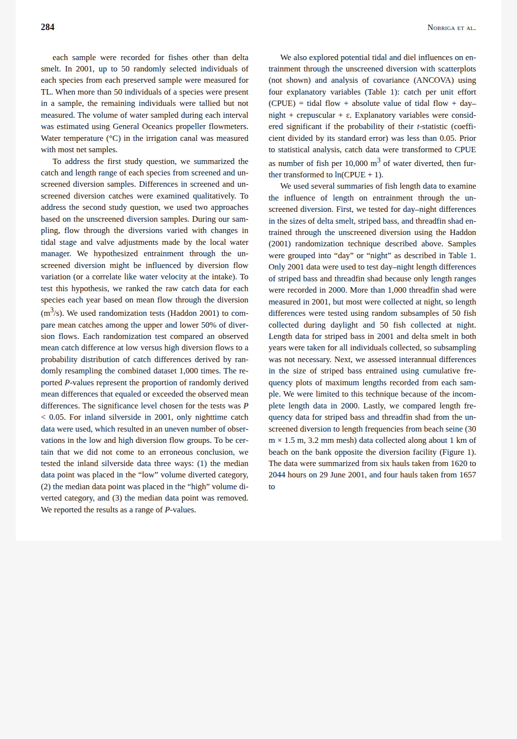284 Nobriga et al.
each sample were recorded for fishes other than delta smelt. In 2001, up to 50 randomly selected individuals of each species from each preserved sample were measured for TL. When more than 50 individuals of a species were present in a sample, the remaining individuals were tallied but not measured. The volume of water sampled during each interval was estimated using General Oceanics propeller flowmeters. Water temperature (°C) in the irrigation canal was measured with most net samples.
To address the first study question, we summarized the catch and length range of each species from screened and unscreened diversion samples. Differences in screened and unscreened diversion catches were examined qualitatively. To address the second study question, we used two approaches based on the unscreened diversion samples. During our sampling, flow through the diversions varied with changes in tidal stage and valve adjustments made by the local water manager. We hypothesized entrainment through the unscreened diversion might be influenced by diversion flow variation (or a correlate like water velocity at the intake). To test this hypothesis, we ranked the raw catch data for each species each year based on mean flow through the diversion (m3/s). We used randomization tests (Haddon 2001) to compare mean catches among the upper and lower 50% of diversion flows. Each randomization test compared an observed mean catch difference at low versus high diversion flows to a probability distribution of catch differences derived by randomly resampling the combined dataset 1,000 times. The reported P-values represent the proportion of randomly derived mean differences that equaled or exceeded the observed mean differences. The significance level chosen for the tests was P < 0.05. For inland silverside in 2001, only nighttime catch data were used, which resulted in an uneven number of observations in the low and high diversion flow groups. To be certain that we did not come to an erroneous conclusion, we tested the inland silverside data three ways: (1) the median data point was placed in the “low” volume diverted category, (2) the median data point was placed in the “high” volume diverted category, and (3) the median data point was removed. We reported the results as a range of P-values.
We also explored potential tidal and diel influences on entrainment through the unscreened diversion with scatterplots (not shown) and analysis of covariance (ANCOVA) using four explanatory variables (Table 1): catch per unit effort (CPUE) = tidal flow + absolute value of tidal flow + day–night + crepuscular + ε. Explanatory variables were considered significant if the probability of their t-statistic (coefficient divided by its standard error) was less than 0.05. Prior to statistical analysis, catch data were transformed to CPUE as number of fish per 10,000 m3 of water diverted, then further transformed to ln(CPUE + 1).
We used several summaries of fish length data to examine the influence of length on entrainment through the unscreened diversion. First, we tested for day–night differences in the sizes of delta smelt, striped bass, and threadfin shad entrained through the unscreened diversion using the Haddon (2001) randomization technique described above. Samples were grouped into “day” or “night” as described in Table 1. Only 2001 data were used to test day–night length differences of striped bass and threadfin shad because only length ranges were recorded in 2000. More than 1,000 threadfin shad were measured in 2001, but most were collected at night, so length differences were tested using random subsamples of 50 fish collected during daylight and 50 fish collected at night. Length data for striped bass in 2001 and delta smelt in both years were taken for all individuals collected, so subsampling was not necessary. Next, we assessed interannual differences in the size of striped bass entrained using cumulative frequency plots of maximum lengths recorded from each sample. We were limited to this technique because of the incomplete length data in 2000. Lastly, we compared length frequency data for striped bass and threadfin shad from the unscreened diversion to length frequencies from beach seine (30 m × 1.5 m, 3.2 mm mesh) data collected along about 1 km of beach on the bank opposite the diversion facility (Figure 1). The data were summarized from six hauls taken from 1620 to 2044 hours on 29 June 2001, and four hauls taken from 1657 to